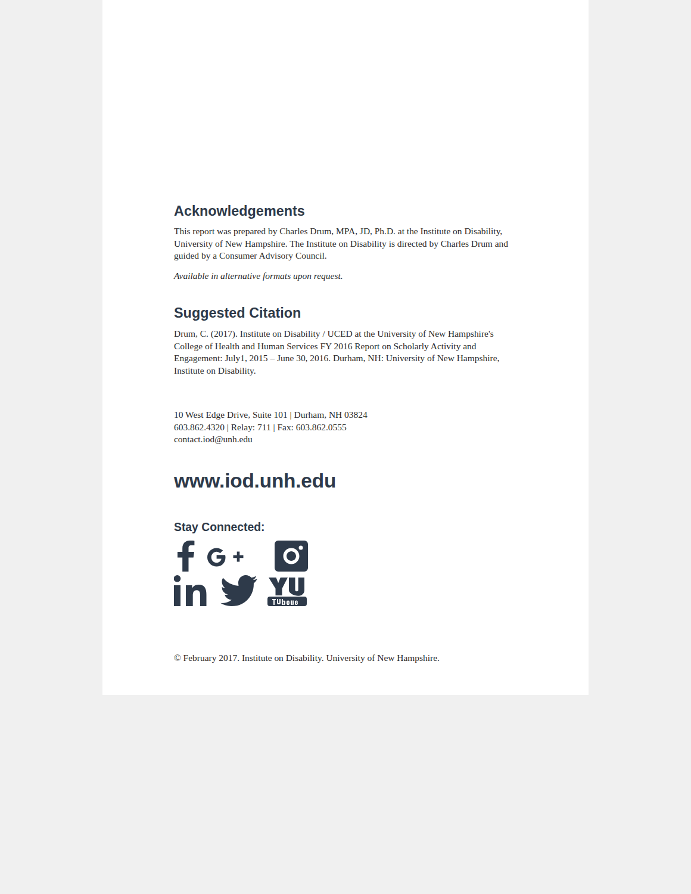Acknowledgements
This report was prepared by Charles Drum, MPA, JD, Ph.D. at the Institute on Disability, University of New Hampshire. The Institute on Disability is directed by Charles Drum and guided by a Consumer Advisory Council.
Available in alternative formats upon request.
Suggested Citation
Drum, C. (2017). Institute on Disability / UCED at the University of New Hampshire's College of Health and Human Services FY 2016 Report on Scholarly Activity and Engagement: July1, 2015 – June 30, 2016. Durham, NH: University of New Hampshire, Institute on Disability.
10 West Edge Drive, Suite 101 | Durham, NH 03824
603.862.4320 | Relay: 711 | Fax: 603.862.0555
contact.iod@unh.edu
www.iod.unh.edu
Stay Connected:
© February 2017. Institute on Disability. University of New Hampshire.